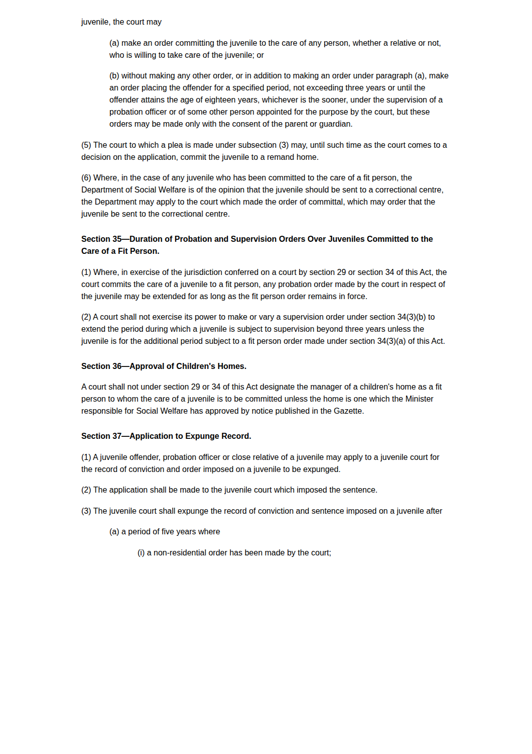juvenile, the court may
(a) make an order committing the juvenile to the care of any person, whether a relative or not, who is willing to take care of the juvenile; or
(b) without making any other order, or in addition to making an order under paragraph (a), make an order placing the offender for a specified period, not exceeding three years or until the offender attains the age of eighteen years, whichever is the sooner, under the supervision of a probation officer or of some other person appointed for the purpose by the court, but these orders may be made only with the consent of the parent or guardian.
(5) The court to which a plea is made under subsection (3) may, until such time as the court comes to a decision on the application, commit the juvenile to a remand home.
(6) Where, in the case of any juvenile who has been committed to the care of a fit person, the Department of Social Welfare is of the opinion that the juvenile should be sent to a correctional centre, the Department may apply to the court which made the order of committal, which may order that the juvenile be sent to the correctional centre.
Section 35—Duration of Probation and Supervision Orders Over Juveniles Committed to the Care of a Fit Person.
(1) Where, in exercise of the jurisdiction conferred on a court by section 29 or section 34 of this Act, the court commits the care of a juvenile to a fit person, any probation order made by the court in respect of the juvenile may be extended for as long as the fit person order remains in force.
(2) A court shall not exercise its power to make or vary a supervision order under section 34(3)(b) to extend the period during which a juvenile is subject to supervision beyond three years unless the juvenile is for the additional period subject to a fit person order made under section 34(3)(a) of this Act.
Section 36—Approval of Children's Homes.
A court shall not under section 29 or 34 of this Act designate the manager of a children's home as a fit person to whom the care of a juvenile is to be committed unless the home is one which the Minister responsible for Social Welfare has approved by notice published in the Gazette.
Section 37—Application to Expunge Record.
(1) A juvenile offender, probation officer or close relative of a juvenile may apply to a juvenile court for the record of conviction and order imposed on a juvenile to be expunged.
(2) The application shall be made to the juvenile court which imposed the sentence.
(3) The juvenile court shall expunge the record of conviction and sentence imposed on a juvenile after
(a) a period of five years where
(i) a non-residential order has been made by the court;